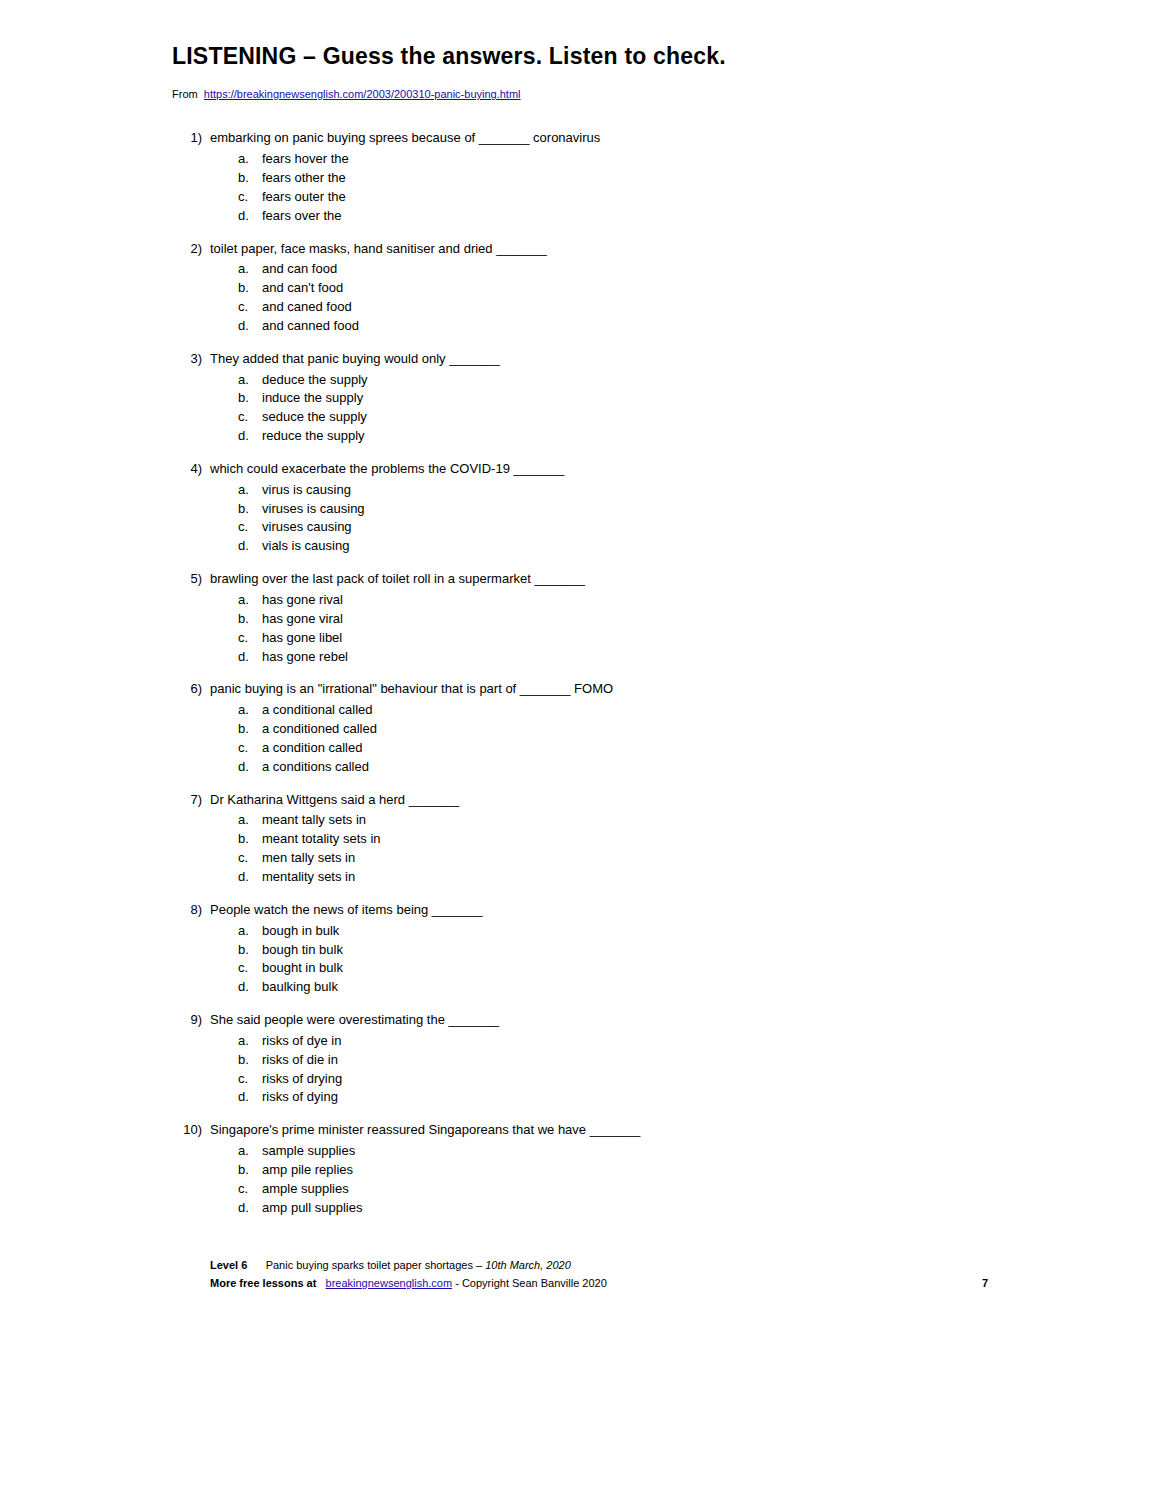LISTENING – Guess the answers. Listen to check.
From https://breakingnewsenglish.com/2003/200310-panic-buying.html
embarking on panic buying sprees because of _______ coronavirus
fears hover the
fears other the
fears outer the
fears over the
toilet paper, face masks, hand sanitiser and dried _______
and can food
and can't food
and caned food
and canned food
They added that panic buying would only _______
deduce the supply
induce the supply
seduce the supply
reduce the supply
which could exacerbate the problems the COVID-19 _______
virus is causing
viruses is causing
viruses causing
vials is causing
brawling over the last pack of toilet roll in a supermarket _______
has gone rival
has gone viral
has gone libel
has gone rebel
panic buying is an "irrational" behaviour that is part of _______ FOMO
a conditional called
a conditioned called
a condition called
a conditions called
Dr Katharina Wittgens said a herd _______
meant tally sets in
meant totality sets in
men tally sets in
mentality sets in
People watch the news of items being _______
bough in bulk
bough tin bulk
bought in bulk
baulking bulk
She said people were overestimating the _______
risks of dye in
risks of die in
risks of drying
risks of dying
Singapore's prime minister reassured Singaporeans that we have _______
sample supplies
amp pile replies
ample supplies
amp pull supplies
Level 6 Panic buying sparks toilet paper shortages – 10th March, 2020
More free lessons at breakingnewsenglish.com - Copyright Sean Banville 2020 7